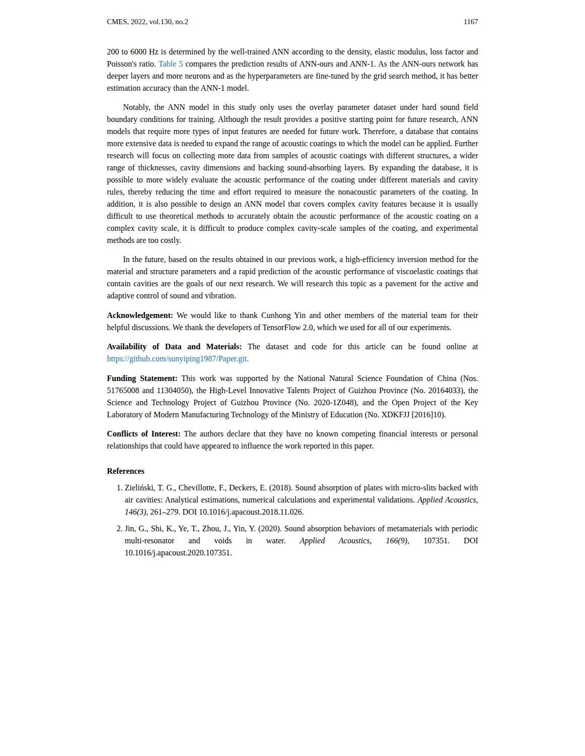CMES, 2022, vol.130, no.2 1167
200 to 6000 Hz is determined by the well-trained ANN according to the density, elastic modulus, loss factor and Poisson's ratio. Table 5 compares the prediction results of ANN-ours and ANN-1. As the ANN-ours network has deeper layers and more neurons and as the hyperparameters are fine-tuned by the grid search method, it has better estimation accuracy than the ANN-1 model.
Notably, the ANN model in this study only uses the overlay parameter dataset under hard sound field boundary conditions for training. Although the result provides a positive starting point for future research, ANN models that require more types of input features are needed for future work. Therefore, a database that contains more extensive data is needed to expand the range of acoustic coatings to which the model can be applied. Further research will focus on collecting more data from samples of acoustic coatings with different structures, a wider range of thicknesses, cavity dimensions and backing sound-absorbing layers. By expanding the database, it is possible to more widely evaluate the acoustic performance of the coating under different materials and cavity rules, thereby reducing the time and effort required to measure the nonacoustic parameters of the coating. In addition, it is also possible to design an ANN model that covers complex cavity features because it is usually difficult to use theoretical methods to accurately obtain the acoustic performance of the acoustic coating on a complex cavity scale, it is difficult to produce complex cavity-scale samples of the coating, and experimental methods are too costly.
In the future, based on the results obtained in our previous work, a high-efficiency inversion method for the material and structure parameters and a rapid prediction of the acoustic performance of viscoelastic coatings that contain cavities are the goals of our next research. We will research this topic as a pavement for the active and adaptive control of sound and vibration.
Acknowledgement: We would like to thank Cunhong Yin and other members of the material team for their helpful discussions. We thank the developers of TensorFlow 2.0, which we used for all of our experiments.
Availability of Data and Materials: The dataset and code for this article can be found online at https://github.com/sunyiping1987/Paper.git.
Funding Statement: This work was supported by the National Natural Science Foundation of China (Nos. 51765008 and 11304050), the High-Level Innovative Talents Project of Guizhou Province (No. 20164033), the Science and Technology Project of Guizhou Province (No. 2020-1Z048), and the Open Project of the Key Laboratory of Modern Manufacturing Technology of the Ministry of Education (No. XDKFJJ [2016]10).
Conflicts of Interest: The authors declare that they have no known competing financial interests or personal relationships that could have appeared to influence the work reported in this paper.
References
Zieliński, T. G., Chevillotte, F., Deckers, E. (2018). Sound absorption of plates with micro-slits backed with air cavities: Analytical estimations, numerical calculations and experimental validations. Applied Acoustics, 146(3), 261–279. DOI 10.1016/j.apacoust.2018.11.026.
Jin, G., Shi, K., Ye, T., Zhou, J., Yin, Y. (2020). Sound absorption behaviors of metamaterials with periodic multi-resonator and voids in water. Applied Acoustics, 166(9), 107351. DOI 10.1016/j.apacoust.2020.107351.